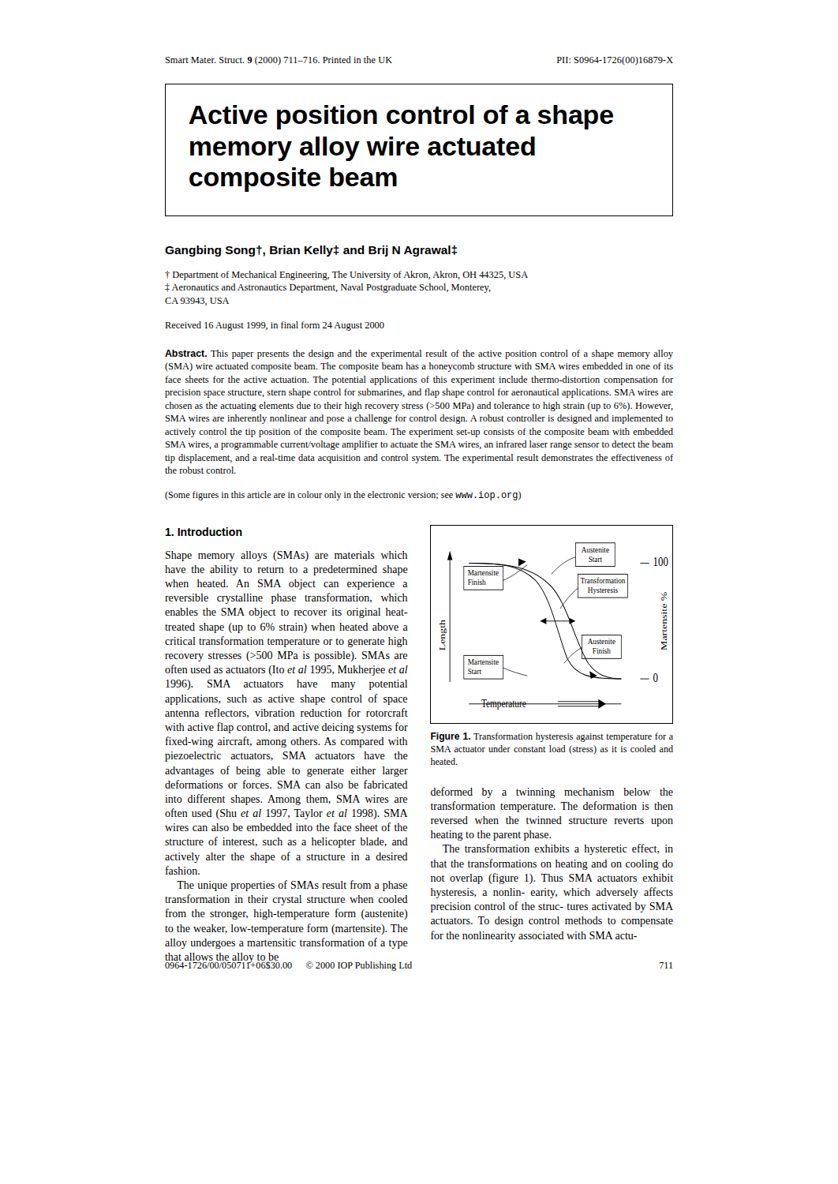Smart Mater. Struct. 9 (2000) 711–716. Printed in the UK
PII: S0964-1726(00)16879-X
Active position control of a shape
memory alloy wire actuated
composite beam
Gangbing Song†, Brian Kelly‡ and Brij N Agrawal‡
† Department of Mechanical Engineering, The University of Akron, Akron, OH 44325, USA
‡ Aeronautics and Astronautics Department, Naval Postgraduate School, Monterey,
CA 93943, USA
Received 16 August 1999, in final form 24 August 2000
Abstract. This paper presents the design and the experimental result of the active position control of a shape memory alloy (SMA) wire actuated composite beam. The composite beam has a honeycomb structure with SMA wires embedded in one of its face sheets for the active actuation. The potential applications of this experiment include thermo-distortion compensation for precision space structure, stern shape control for submarines, and flap shape control for aeronautical applications. SMA wires are chosen as the actuating elements due to their high recovery stress (>500 MPa) and tolerance to high strain (up to 6%). However, SMA wires are inherently nonlinear and pose a challenge for control design. A robust controller is designed and implemented to actively control the tip position of the composite beam. The experiment set-up consists of the composite beam with embedded SMA wires, a programmable current/voltage amplifier to actuate the SMA wires, an infrared laser range sensor to detect the beam tip displacement, and a real-time data acquisition and control system. The experimental result demonstrates the effectiveness of the robust control.
(Some figures in this article are in colour only in the electronic version; see www.iop.org)
1. Introduction
Shape memory alloys (SMAs) are materials which have the ability to return to a predetermined shape when heated. An SMA object can experience a reversible crystalline phase transformation, which enables the SMA object to recover its original heat-treated shape (up to 6% strain) when heated above a critical transformation temperature or to generate high recovery stresses (>500 MPa is possible). SMAs are often used as actuators (Ito et al 1995, Mukherjee et al 1996). SMA actuators have many potential applications, such as active shape control of space antenna reflectors, vibration reduction for rotorcraft with active flap control, and active deicing systems for fixed-wing aircraft, among others. As compared with piezoelectric actuators, SMA actuators have the advantages of being able to generate either larger deformations or forces. SMA can also be fabricated into different shapes. Among them, SMA wires are often used (Shu et al 1997, Taylor et al 1998). SMA wires can also be embedded into the face sheet of the structure of interest, such as a helicopter blade, and actively alter the shape of a structure in a desired fashion.
The unique properties of SMAs result from a phase transformation in their crystal structure when cooled from the stronger, high-temperature form (austenite) to the weaker, low-temperature form (martensite). The alloy undergoes a martensitic transformation of a type that allows the alloy to be
Length Temperature 100 0 Martensite % Austenite Start Martensite Finish Transformation Hysteresis Austenite Finish Martensite Start
Figure 1. Transformation hysteresis against temperature for a SMA actuator under constant load (stress) as it is cooled and heated.
deformed by a twinning mechanism below the transformation temperature. The deformation is then reversed when the twinned structure reverts upon heating to the parent phase.
The transformation exhibits a hysteretic effect, in that the transformations on heating and on cooling do not overlap (figure 1). Thus SMA actuators exhibit hysteresis, a nonlin- earity, which adversely affects precision control of the struc- tures activated by SMA actuators. To design control methods to compensate for the nonlinearity associated with SMA actu-
0964-1726/00/050711+06$30.00
© 2000 IOP Publishing Ltd
711